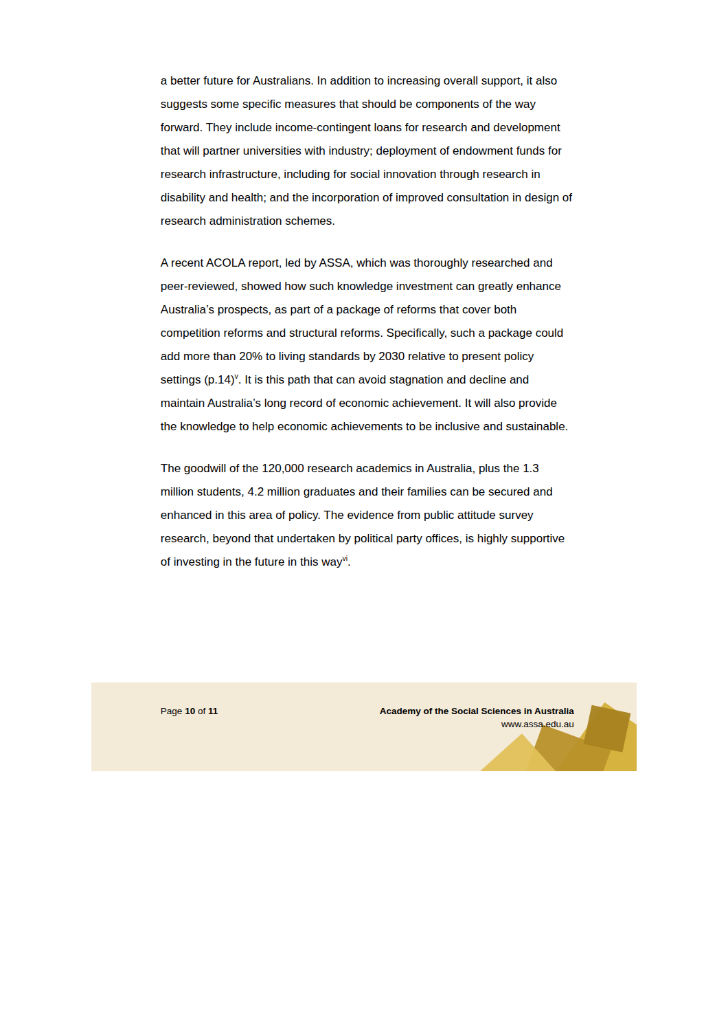a better future for Australians. In addition to increasing overall support, it also suggests some specific measures that should be components of the way forward. They include income-contingent loans for research and development that will partner universities with industry; deployment of endowment funds for research infrastructure, including for social innovation through research in disability and health; and the incorporation of improved consultation in design of research administration schemes.
A recent ACOLA report, led by ASSA, which was thoroughly researched and peer-reviewed, showed how such knowledge investment can greatly enhance Australia’s prospects, as part of a package of reforms that cover both competition reforms and structural reforms. Specifically, such a package could add more than 20% to living standards by 2030 relative to present policy settings (p.14)v. It is this path that can avoid stagnation and decline and maintain Australia’s long record of economic achievement. It will also provide the knowledge to help economic achievements to be inclusive and sustainable.
The goodwill of the 120,000 research academics in Australia, plus the 1.3 million students, 4.2 million graduates and their families can be secured and enhanced in this area of policy. The evidence from public attitude survey research, beyond that undertaken by political party offices, is highly supportive of investing in the future in this wayvi.
Page 10 of 11
Academy of the Social Sciences in Australia
www.assa.edu.au